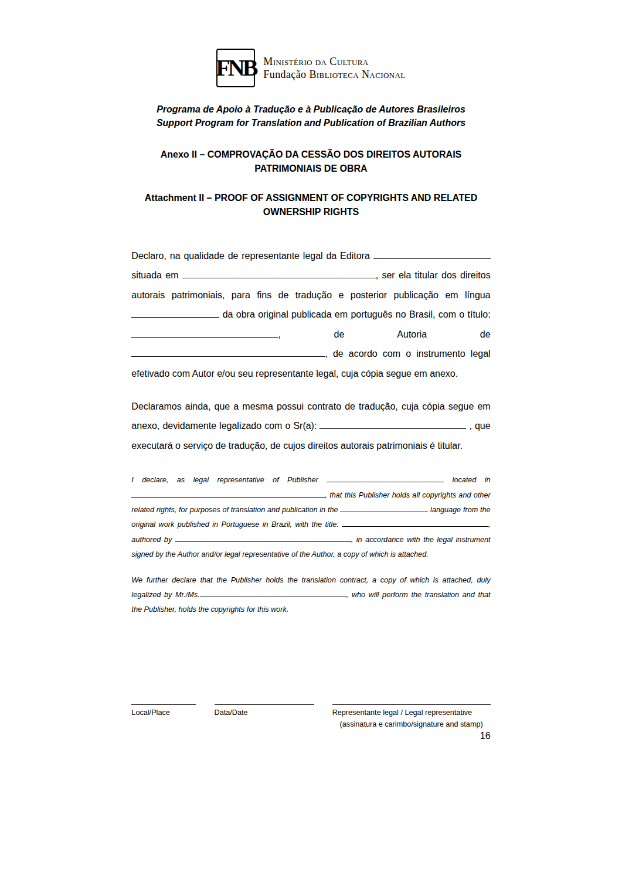FNB
Ministério da Cultura Fundação Biblioteca Nacional
Programa de Apoio à Tradução e à Publicação de Autores Brasileiros
Support Program for Translation and Publication of Brazilian Authors
Anexo II – COMPROVAÇÃO DA CESSÃO DOS DIREITOS AUTORAIS
PATRIMONIAIS DE OBRA
Attachment II – PROOF OF ASSIGNMENT OF COPYRIGHTS AND RELATED
OWNERSHIP RIGHTS
Declaro, na qualidade de representante legal da Editora situada em , ser ela titular dos direitos autorais patrimoniais, para fins de tradução e posterior publicação em língua da obra original publicada em português no Brasil, com o título: , de Autoria de , de acordo com o instrumento legal efetivado com Autor e/ou seu representante legal, cuja cópia segue em anexo.
Declaramos ainda, que a mesma possui contrato de tradução, cuja cópia segue em anexo, devidamente legalizado com o Sr(a): , que executará o serviço de tradução, de cujos direitos autorais patrimoniais é titular.
I declare, as legal representative of Publisher located in , that this Publisher holds all copyrights and other related rights, for purposes of translation and publication in the language from the original work published in Portuguese in Brazil, with the title: , authored by , in accordance with the legal instrument signed by the Author and/or legal representative of the Author, a copy of which is attached.
We further declare that the Publisher holds the translation contract, a copy of which is attached, duly legalized by Mr./Ms. , who will perform the translation and that the Publisher, holds the copyrights for this work.
Local/Place
Data/Date
Representante legal / Legal representative (assinatura e carimbo/signature and stamp)
16